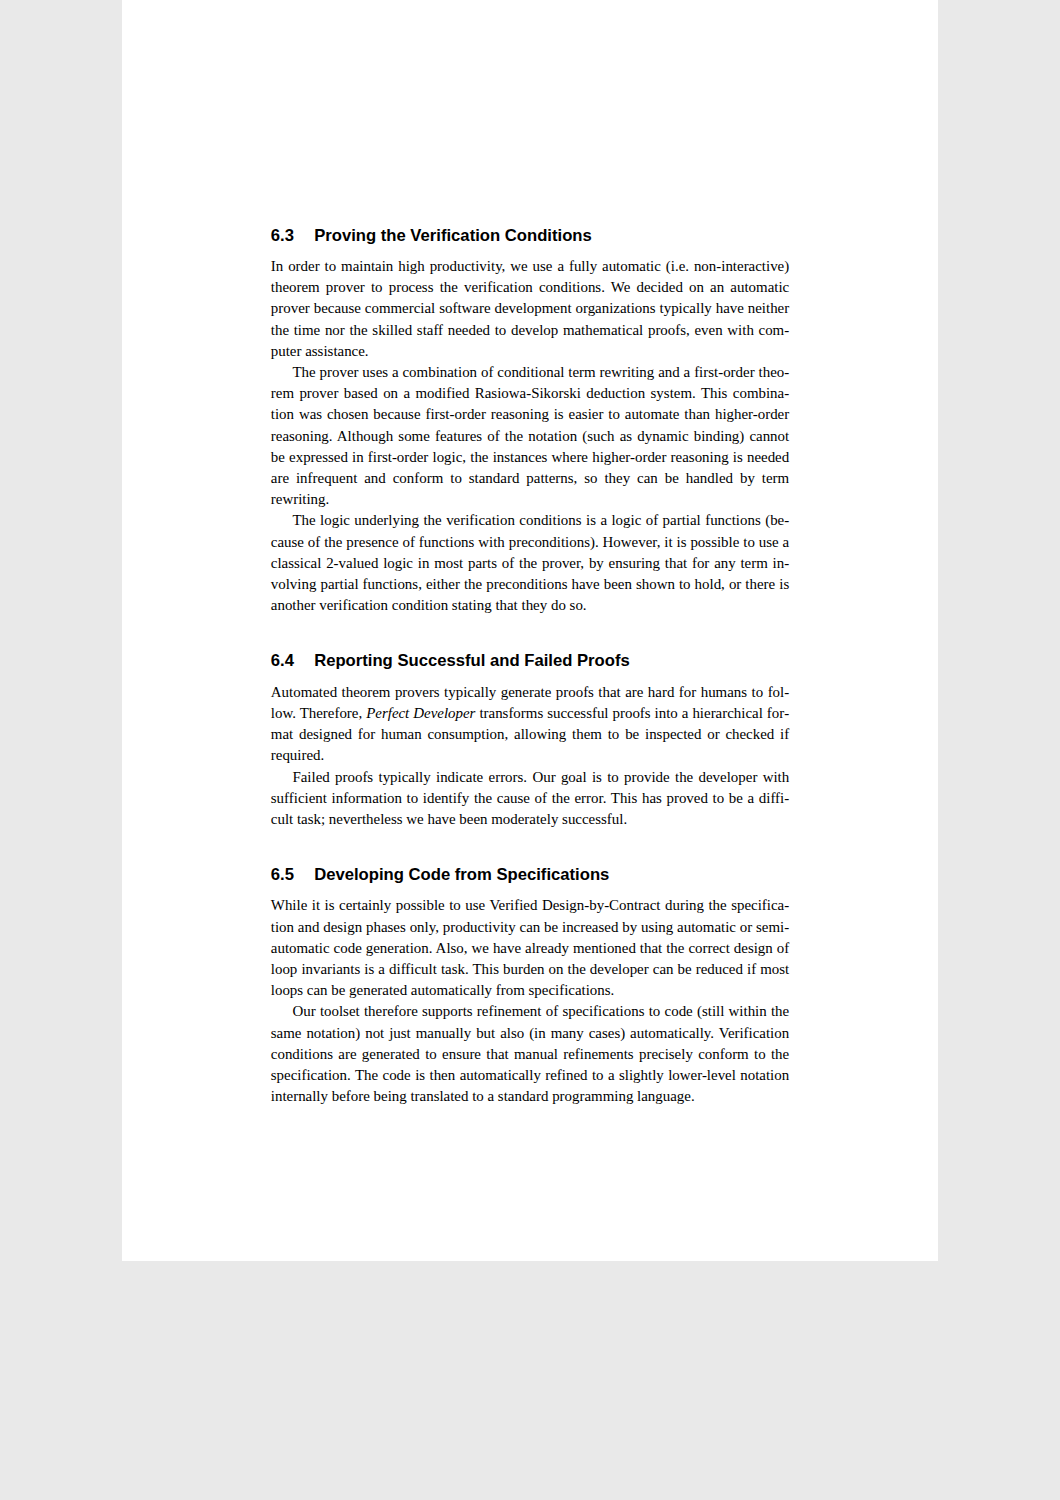6.3 Proving the Verification Conditions
In order to maintain high productivity, we use a fully automatic (i.e. non-interactive) theorem prover to process the verification conditions. We decided on an automatic prover because commercial software development organizations typically have neither the time nor the skilled staff needed to develop mathematical proofs, even with computer assistance.
The prover uses a combination of conditional term rewriting and a first-order theorem prover based on a modified Rasiowa-Sikorski deduction system. This combination was chosen because first-order reasoning is easier to automate than higher-order reasoning. Although some features of the notation (such as dynamic binding) cannot be expressed in first-order logic, the instances where higher-order reasoning is needed are infrequent and conform to standard patterns, so they can be handled by term rewriting.
The logic underlying the verification conditions is a logic of partial functions (because of the presence of functions with preconditions). However, it is possible to use a classical 2-valued logic in most parts of the prover, by ensuring that for any term involving partial functions, either the preconditions have been shown to hold, or there is another verification condition stating that they do so.
6.4 Reporting Successful and Failed Proofs
Automated theorem provers typically generate proofs that are hard for humans to follow. Therefore, Perfect Developer transforms successful proofs into a hierarchical format designed for human consumption, allowing them to be inspected or checked if required.
Failed proofs typically indicate errors. Our goal is to provide the developer with sufficient information to identify the cause of the error. This has proved to be a difficult task; nevertheless we have been moderately successful.
6.5 Developing Code from Specifications
While it is certainly possible to use Verified Design-by-Contract during the specification and design phases only, productivity can be increased by using automatic or semi-automatic code generation. Also, we have already mentioned that the correct design of loop invariants is a difficult task. This burden on the developer can be reduced if most loops can be generated automatically from specifications.
Our toolset therefore supports refinement of specifications to code (still within the same notation) not just manually but also (in many cases) automatically. Verification conditions are generated to ensure that manual refinements precisely conform to the specification. The code is then automatically refined to a slightly lower-level notation internally before being translated to a standard programming language.